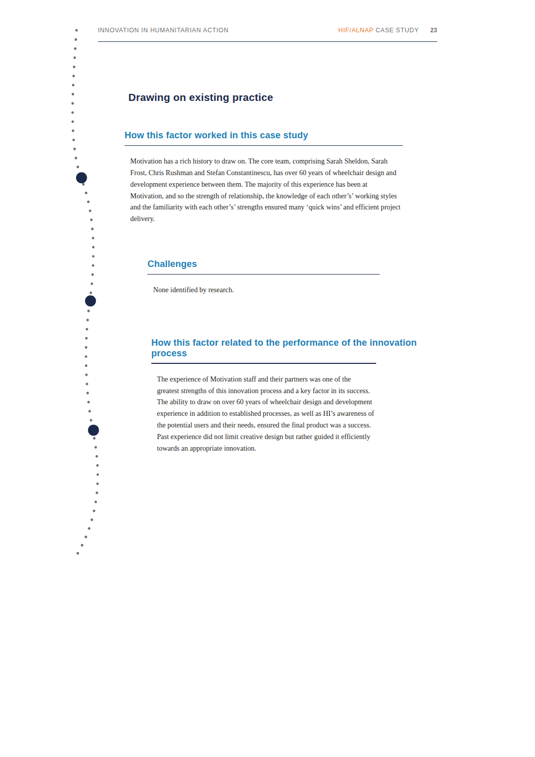Innovation in Humanitarian Action
HIF/ALNAP Case Study 23
Drawing on existing practice
How this factor worked in this case study
Motivation has a rich history to draw on. The core team, comprising Sarah Sheldon, Sarah Frost, Chris Rushman and Stefan Constantinescu, has over 60 years of wheelchair design and development experience between them. The majority of this experience has been at Motivation, and so the strength of relationship, the knowledge of each other’s’ working styles and the familiarity with each other’s’ strengths ensured many ‘quick wins’ and efficient project delivery.
Challenges
None identified by research.
How this factor related to the performance of the innovation process
The experience of Motivation staff and their partners was one of the greatest strengths of this innovation process and a key factor in its success. The ability to draw on over 60 years of wheelchair design and development experience in addition to established processes, as well as HI’s awareness of the potential users and their needs, ensured the final product was a success. Past experience did not limit creative design but rather guided it efficiently towards an appropriate innovation.